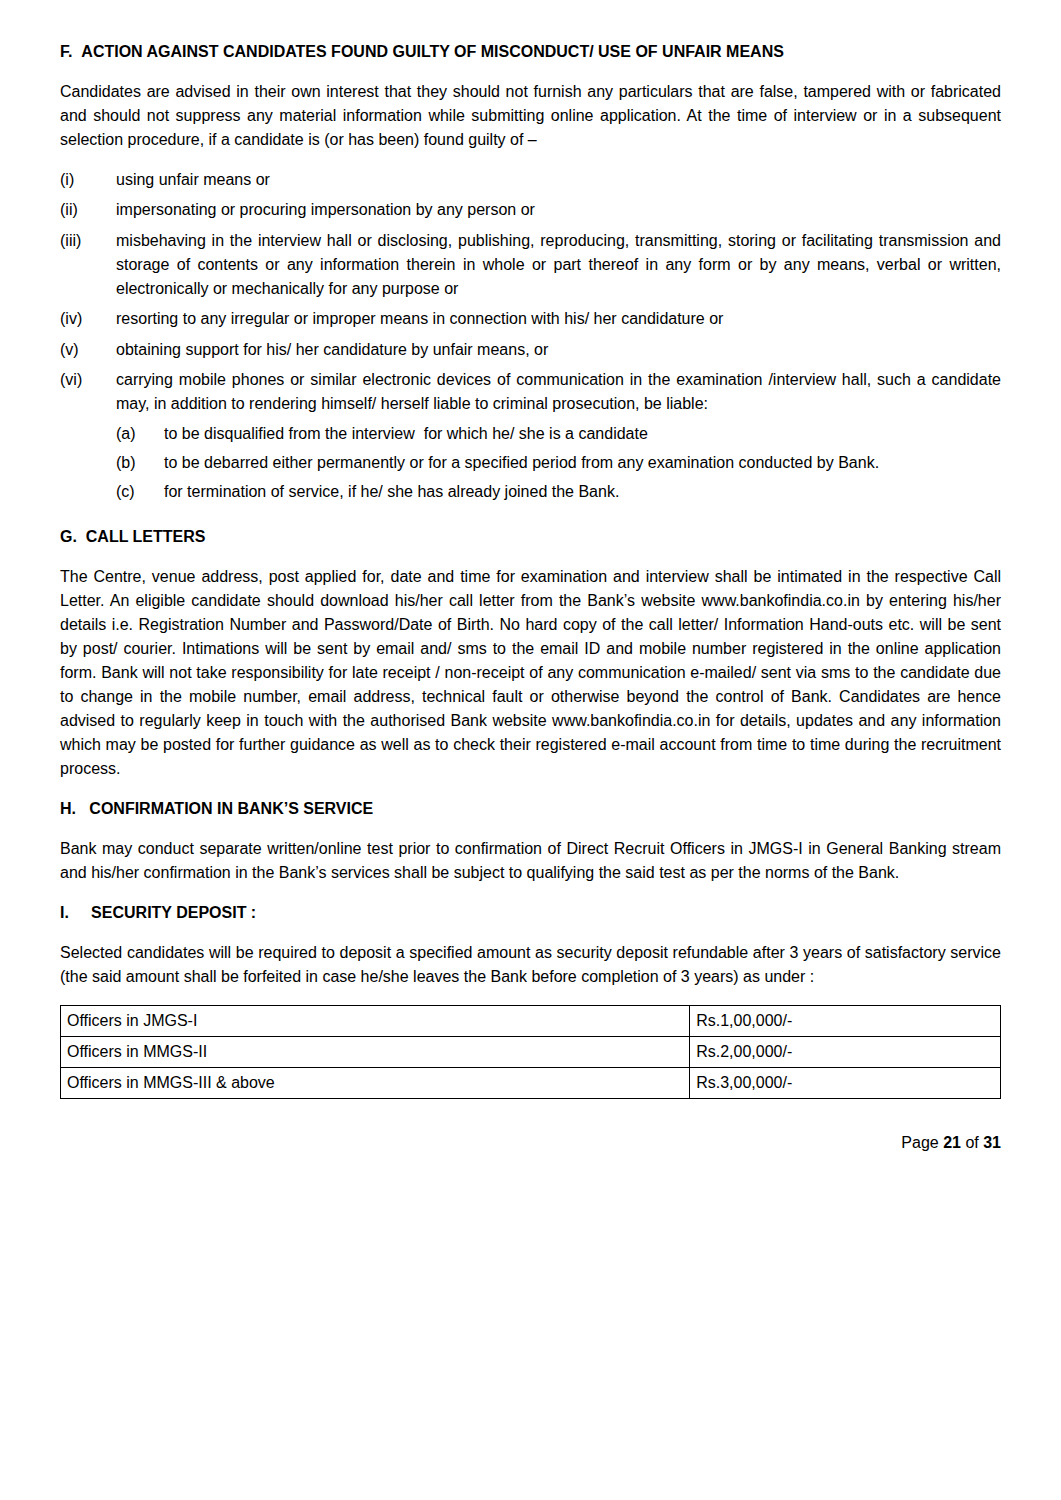F. ACTION AGAINST CANDIDATES FOUND GUILTY OF MISCONDUCT/ USE OF UNFAIR MEANS
Candidates are advised in their own interest that they should not furnish any particulars that are false, tampered with or fabricated and should not suppress any material information while submitting online application. At the time of interview or in a subsequent selection procedure, if a candidate is (or has been) found guilty of –
(i) using unfair means or
(ii) impersonating or procuring impersonation by any person or
(iii) misbehaving in the interview hall or disclosing, publishing, reproducing, transmitting, storing or facilitating transmission and storage of contents or any information therein in whole or part thereof in any form or by any means, verbal or written, electronically or mechanically for any purpose or
(iv) resorting to any irregular or improper means in connection with his/ her candidature or
(v) obtaining support for his/ her candidature by unfair means, or
(vi) carrying mobile phones or similar electronic devices of communication in the examination /interview hall, such a candidate may, in addition to rendering himself/ herself liable to criminal prosecution, be liable:
(a) to be disqualified from the interview for which he/ she is a candidate
(b) to be debarred either permanently or for a specified period from any examination conducted by Bank.
(c) for termination of service, if he/ she has already joined the Bank.
G. CALL LETTERS
The Centre, venue address, post applied for, date and time for examination and interview shall be intimated in the respective Call Letter. An eligible candidate should download his/her call letter from the Bank’s website www.bankofindia.co.in by entering his/her details i.e. Registration Number and Password/Date of Birth. No hard copy of the call letter/ Information Hand-outs etc. will be sent by post/ courier. Intimations will be sent by email and/ sms to the email ID and mobile number registered in the online application form. Bank will not take responsibility for late receipt / non-receipt of any communication e-mailed/ sent via sms to the candidate due to change in the mobile number, email address, technical fault or otherwise beyond the control of Bank. Candidates are hence advised to regularly keep in touch with the authorised Bank website www.bankofindia.co.in for details, updates and any information which may be posted for further guidance as well as to check their registered e-mail account from time to time during the recruitment process.
H. CONFIRMATION IN BANK’S SERVICE
Bank may conduct separate written/online test prior to confirmation of Direct Recruit Officers in JMGS-I in General Banking stream and his/her confirmation in the Bank’s services shall be subject to qualifying the said test as per the norms of the Bank.
I. SECURITY DEPOSIT :
Selected candidates will be required to deposit a specified amount as security deposit refundable after 3 years of satisfactory service (the said amount shall be forfeited in case he/she leaves the Bank before completion of 3 years) as under :
| Officers in JMGS-I | Rs.1,00,000/- |
| Officers in MMGS-II | Rs.2,00,000/- |
| Officers in MMGS-III & above | Rs.3,00,000/- |
Page 21 of 31